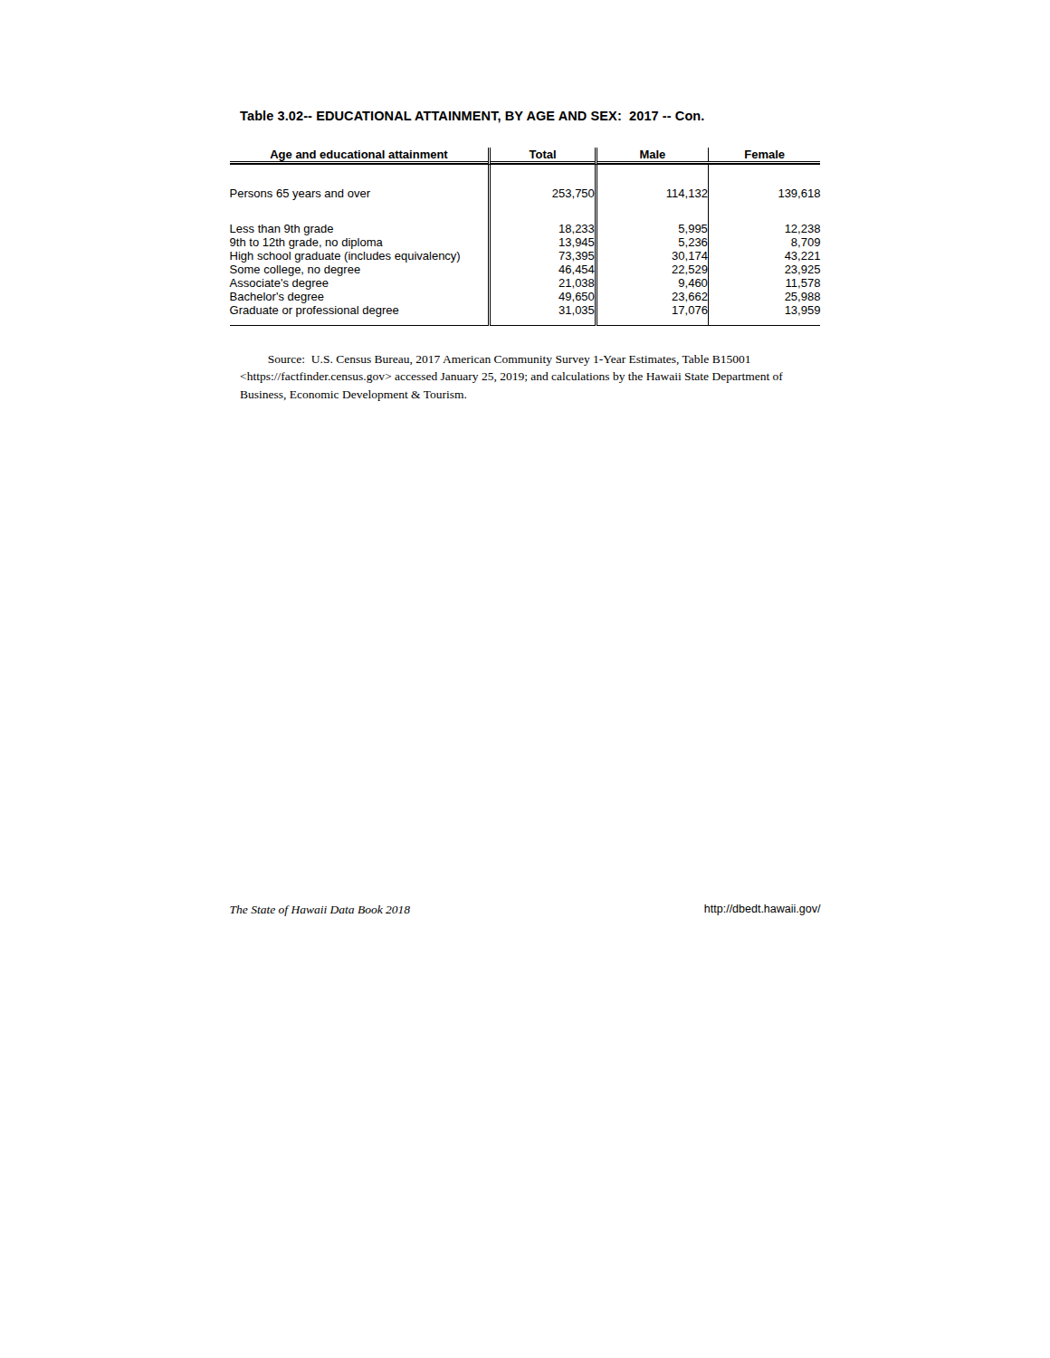Table 3.02-- EDUCATIONAL ATTAINMENT, BY AGE AND SEX: 2017 -- Con.
| Age and educational attainment | Total | Male | Female |
| --- | --- | --- | --- |
| Persons 65 years and over | 253,750 | 114,132 | 139,618 |
| Less than 9th grade | 18,233 | 5,995 | 12,238 |
| 9th to 12th grade, no diploma | 13,945 | 5,236 | 8,709 |
| High school graduate (includes equivalency) | 73,395 | 30,174 | 43,221 |
| Some college, no degree | 46,454 | 22,529 | 23,925 |
| Associate's degree | 21,038 | 9,460 | 11,578 |
| Bachelor's degree | 49,650 | 23,662 | 25,988 |
| Graduate or professional degree | 31,035 | 17,076 | 13,959 |
Source: U.S. Census Bureau, 2017 American Community Survey 1-Year Estimates, Table B15001 <https://factfinder.census.gov> accessed January 25, 2019; and calculations by the Hawaii State Department of Business, Economic Development & Tourism.
The State of Hawaii Data Book 2018 http://dbedt.hawaii.gov/